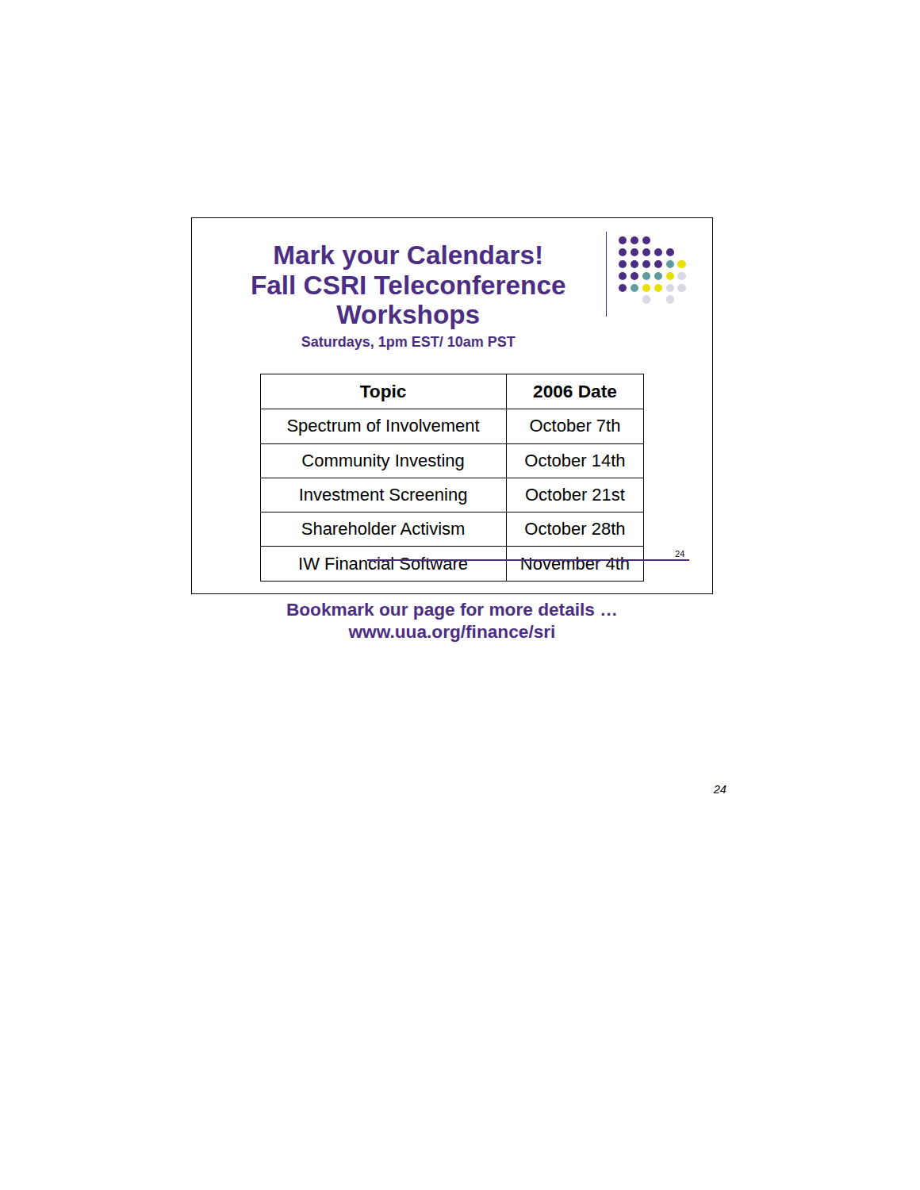Mark your Calendars!
Fall CSRI Teleconference Workshops
Saturdays, 1pm EST/ 10am PST
| Topic | 2006 Date |
| --- | --- |
| Spectrum of Involvement | October 7th |
| Community Investing | October 14th |
| Investment Screening | October 21st |
| Shareholder Activism | October 28th |
| IW Financial Software | November 4th |
Bookmark our page for more details …
www.uua.org/finance/sri
24
24